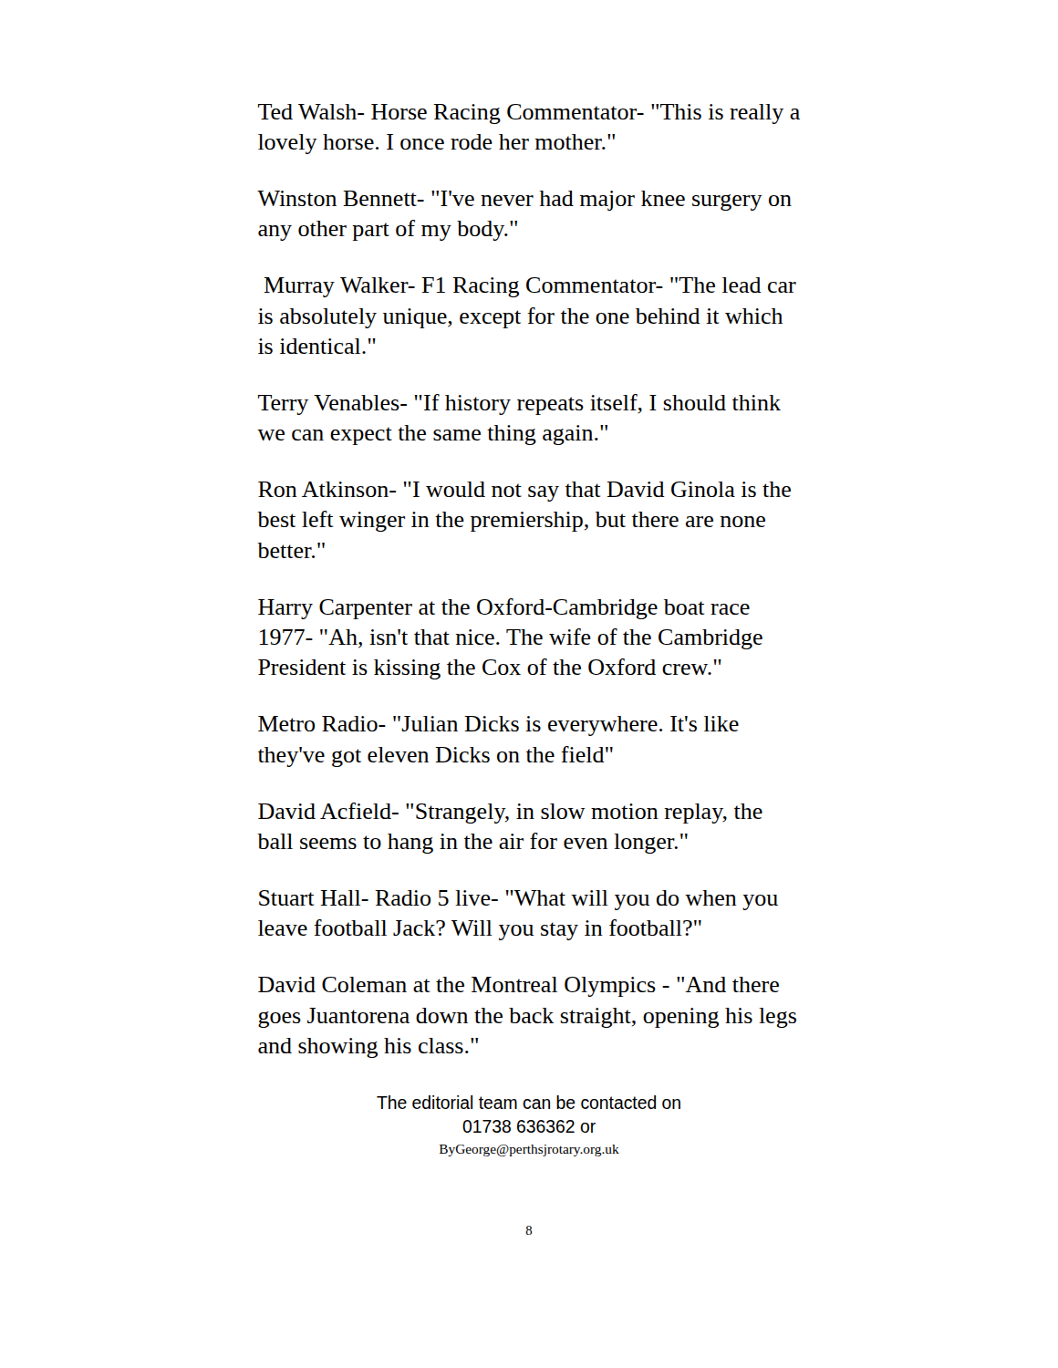Ted Walsh- Horse Racing Commentator- "This is really a lovely horse. I once rode her mother."
Winston Bennett- "I've never had major knee surgery on any other part of my body."
Murray Walker- F1 Racing Commentator- "The lead car is absolutely unique, except for the one behind it which is identical."
Terry Venables- "If history repeats itself, I should think we can expect the same thing again."
Ron Atkinson- "I would not say that David Ginola is the best left winger in the premiership, but there are none better."
Harry Carpenter at the Oxford-Cambridge boat race 1977- "Ah, isn't that nice. The wife of the Cambridge President is kissing the Cox of the Oxford crew."
Metro Radio- "Julian Dicks is everywhere. It's like they've got eleven Dicks on the field"
David Acfield- "Strangely, in slow motion replay, the ball seems to hang in the air for even longer."
Stuart Hall- Radio 5 live- "What will you do when you leave football Jack? Will you stay in football?"
David Coleman at the Montreal Olympics - "And there goes Juantorena down the back straight, opening his legs and showing his class."
The editorial team can be contacted on
01738 636362 or
ByGeorge@perthsjrotary.org.uk
8